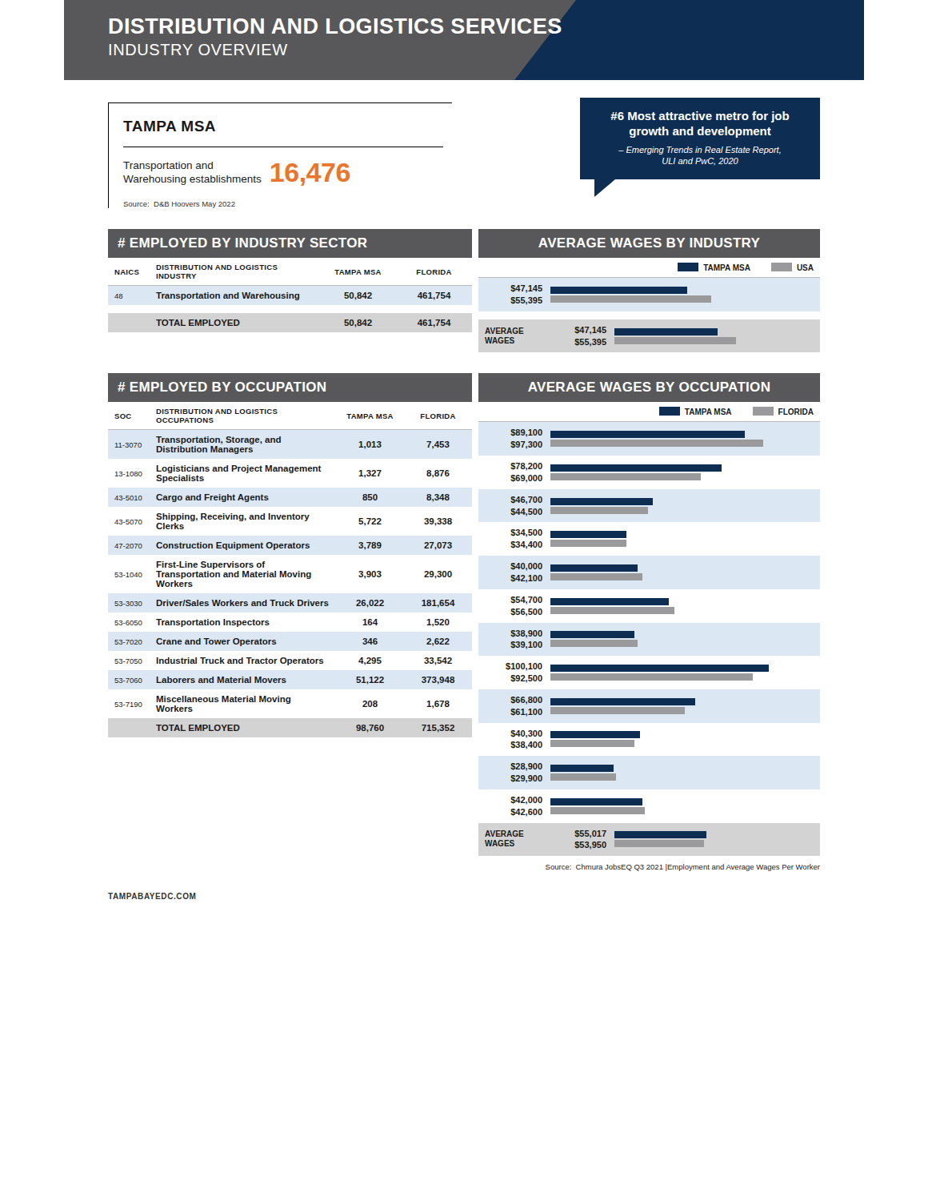Distribution and Logistics Services
Industry Overview
TAMPA MSA
Transportation and
Warehousing establishments
16,476
Source: D&B Hoovers May 2022
#6 Most attractive metro for job growth and development – Emerging Trends in Real Estate Report,
ULI and PwC, 2020
# Employed by Industry Sector
Average Wages by Industry
| NAICS | Distribution and Logistics industry | Tampa MSA | FLORIDA |
| --- | --- | --- | --- |
| 48 | Transportation and Warehousing | 50,842 | 461,754 |
| | TOTAL EMPLOYED | 50,842 | 461,754 |
Tampa MSA
USA
| $47,145 $55,395 |
| Average Wages $47,145 $55,395 |
# Employed by Occupation
Average Wages by Occupation
| SOC | Distribution and Logistics Occupations | Tampa MSA | FLORIDA |
| --- | --- | --- | --- |
| 11-3070 | Transportation, Storage, and Distribution Managers | 1,013 | 7,453 |
| 13-1080 | Logisticians and Project Management Specialists | 1,327 | 8,876 |
| 43-5010 | Cargo and Freight Agents | 850 | 8,348 |
| 43-5070 | Shipping, Receiving, and Inventory Clerks | 5,722 | 39,338 |
| 47-2070 | Construction Equipment Operators | 3,789 | 27,073 |
| 53-1040 | First-Line Supervisors of Transportation and Material Moving Workers | 3,903 | 29,300 |
| 53-3030 | Driver/Sales Workers and Truck Drivers | 26,022 | 181,654 |
| 53-6050 | Transportation Inspectors | 164 | 1,520 |
| 53-7020 | Crane and Tower Operators | 346 | 2,622 |
| 53-7050 | Industrial Truck and Tractor Operators | 4,295 | 33,542 |
| 53-7060 | Laborers and Material Movers | 51,122 | 373,948 |
| 53-7190 | Miscellaneous Material Moving Workers | 208 | 1,678 |
| | TOTAL EMPLOYED | 98,760 | 715,352 |
Tampa MSA
Florida
| $89,100 $97,300 |
| $78,200 $69,000 |
| $46,700 $44,500 |
| $34,500 $34,400 |
| $40,000 $42,100 |
| $54,700 $56,500 |
| $38,900 $39,100 |
| $100,100 $92,500 |
| $66,800 $61,100 |
| $40,300 $38,400 |
| $28,900 $29,900 |
| $42,000 $42,600 |
| Average Wages $55,017 $53,950 |
Source: Chmura JobsEQ Q3 2021 |Employment and Average Wages Per Worker
TAMPABAYEDC.COM